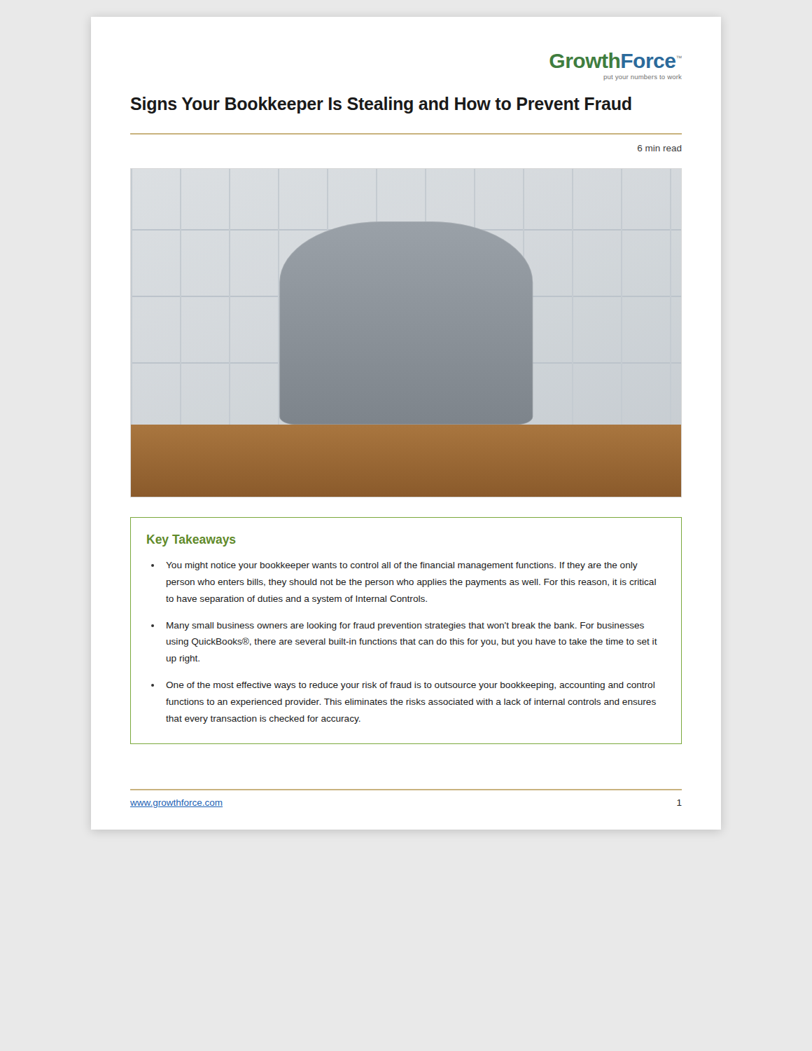Growth Force™
put your numbers to work
Signs Your Bookkeeper Is Stealing and How to Prevent Fraud
6 min read
Key Takeaways
You might notice your bookkeeper wants to control all of the financial management functions. If they are the only person who enters bills, they should not be the person who applies the payments as well. For this reason, it is critical to have separation of duties and a system of Internal Controls.
Many small business owners are looking for fraud prevention strategies that won't break the bank. For businesses using QuickBooks®, there are several built-in functions that can do this for you, but you have to take the time to set it up right.
One of the most effective ways to reduce your risk of fraud is to outsource your bookkeeping, accounting and control functions to an experienced provider. This eliminates the risks associated with a lack of internal controls and ensures that every transaction is checked for accuracy.
www.growthforce.com 1